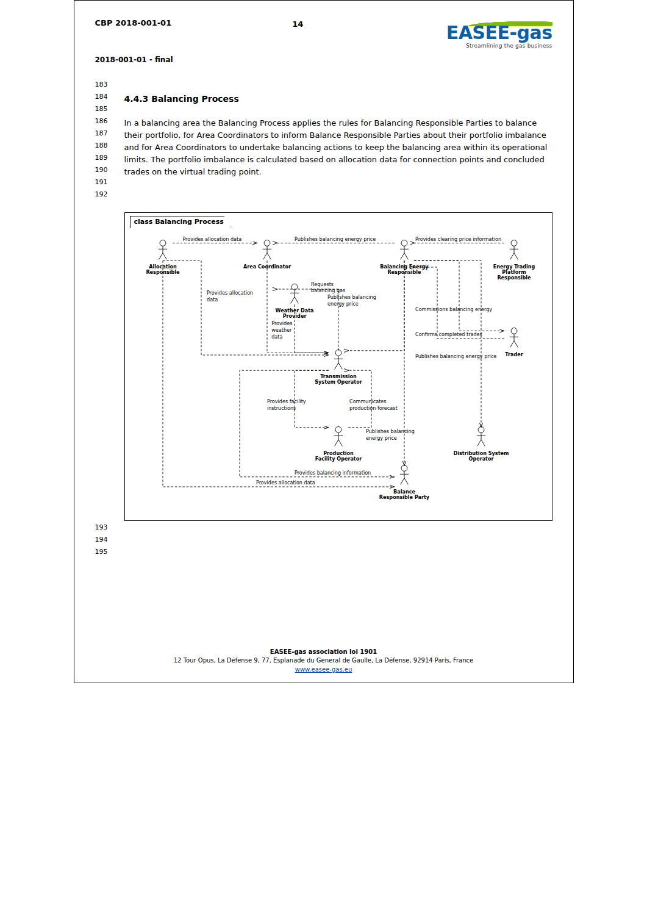CBP 2018-001-01
14
EASEE-gas
Streamlining the gas business
2018-001-01 - final
183
184
185
186
187
188
189
190
191
192
4.4.3 Balancing Process
In a balancing area the Balancing Process applies the rules for Balancing Responsible Parties to balance their portfolio, for Area Coordinators to inform Balance Responsible Parties about their portfolio imbalance and for Area Coordinators to undertake balancing actions to keep the balancing area within its operational limits. The portfolio imbalance is calculated based on allocation data for connection points and concluded trades on the virtual trading point.
class Balancing Process
Allocation Responsible Area Coordinator Balancing Energy Responsible Energy Trading Platform Responsible Weather Data Provider Trader Transmission System Operator Production Facility Operator Distribution System Operator Balance Responsible Party Provides allocation data Publishes balancing energy price Provides clearing price information Provides allocation data Provides allocation data Provides weather data Requests balancing gas Publishes balancing energy price Commissions balancing energy Confirms completed trades Publishes balancing energy price Publishes balancing energy price Provides facility instructions Communicates production forecast Provides balancing information
193
194
195
EASEE-gas association loi 1901
12 Tour Opus, La Défense 9, 77, Esplanade du General de Gaulle, La Défense, 92914 Paris, France
www.easee-gas.eu